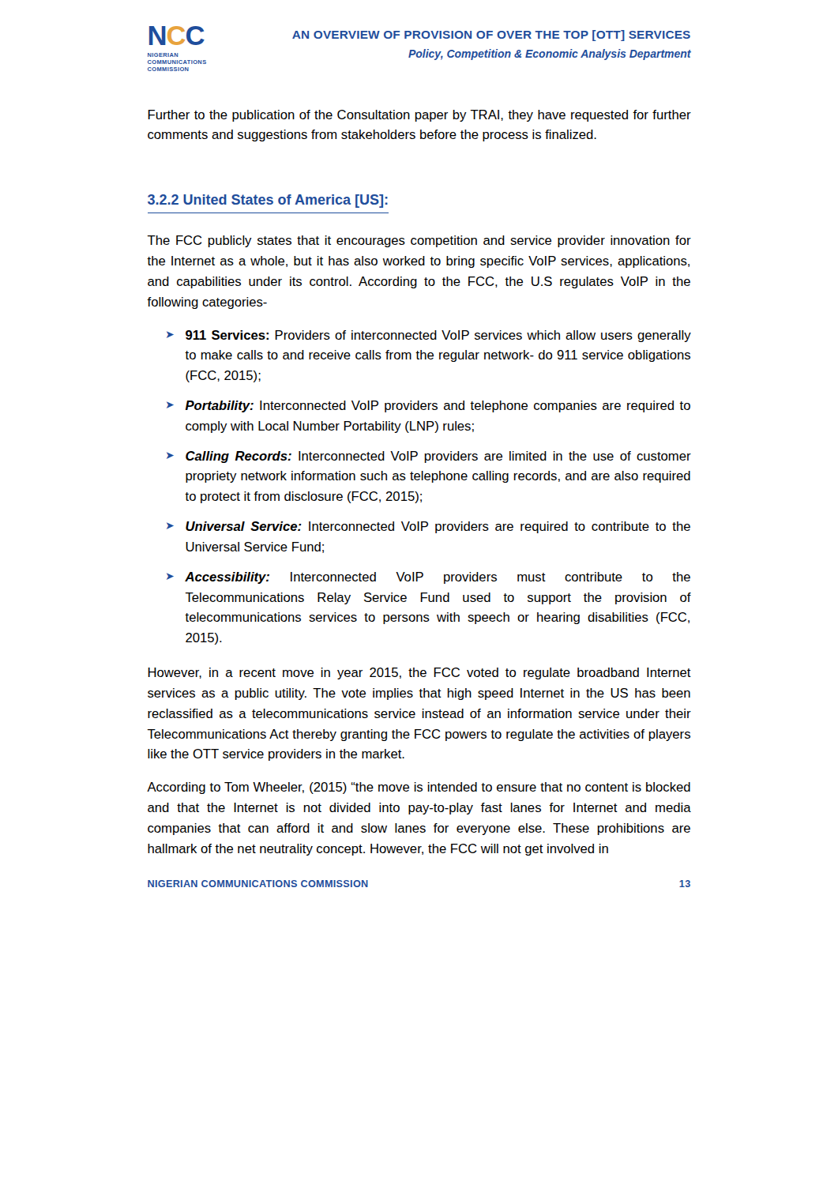NCC
Nigerian
Communications
Commission
AN OVERVIEW OF PROVISION OF OVER THE TOP [OTT] SERVICES
Policy, Competition & Economic Analysis Department
Further to the publication of the Consultation paper by TRAI, they have requested for further comments and suggestions from stakeholders before the process is finalized.
3.2.2 United States of America [US]:
The FCC publicly states that it encourages competition and service provider innovation for the Internet as a whole, but it has also worked to bring specific VoIP services, applications, and capabilities under its control. According to the FCC, the U.S regulates VoIP in the following categories-
911 Services: Providers of interconnected VoIP services which allow users generally to make calls to and receive calls from the regular network- do 911 service obligations (FCC, 2015);
Portability: Interconnected VoIP providers and telephone companies are required to comply with Local Number Portability (LNP) rules;
Calling Records: Interconnected VoIP providers are limited in the use of customer propriety network information such as telephone calling records, and are also required to protect it from disclosure (FCC, 2015);
Universal Service: Interconnected VoIP providers are required to contribute to the Universal Service Fund;
Accessibility: Interconnected VoIP providers must contribute to the Telecommunications Relay Service Fund used to support the provision of telecommunications services to persons with speech or hearing disabilities (FCC, 2015).
However, in a recent move in year 2015, the FCC voted to regulate broadband Internet services as a public utility. The vote implies that high speed Internet in the US has been reclassified as a telecommunications service instead of an information service under their Telecommunications Act thereby granting the FCC powers to regulate the activities of players like the OTT service providers in the market.
According to Tom Wheeler, (2015) “the move is intended to ensure that no content is blocked and that the Internet is not divided into pay-to-play fast lanes for Internet and media companies that can afford it and slow lanes for everyone else. These prohibitions are hallmark of the net neutrality concept. However, the FCC will not get involved in
NIGERIAN COMMUNICATIONS COMMISSION 13